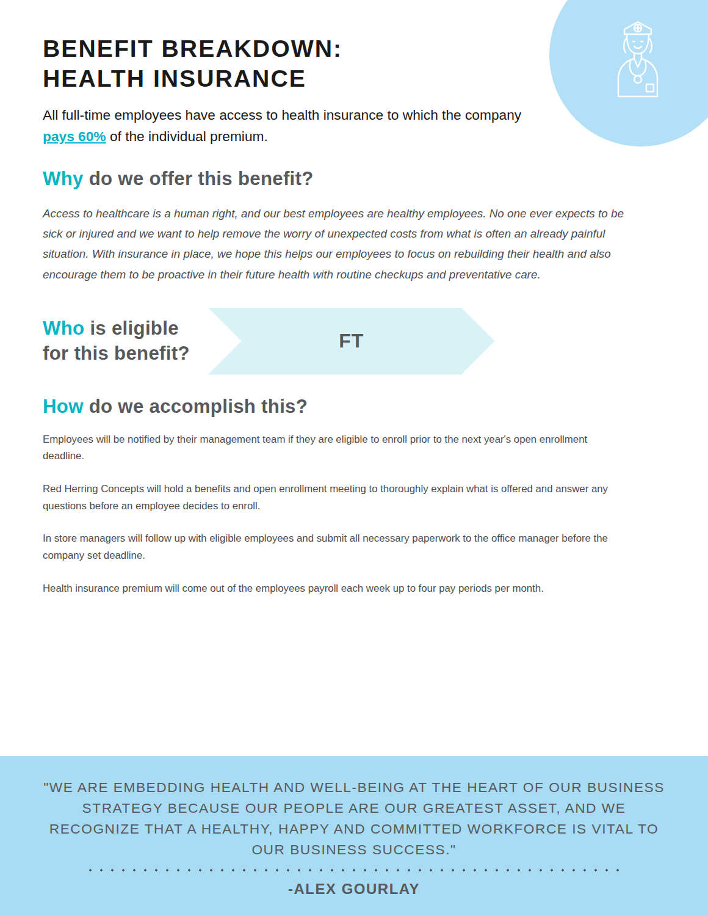BENEFIT BREAKDOWN:
HEALTH INSURANCE
All full-time employees have access to health insurance to which the company pays 60% of the individual premium.
Why do we offer this benefit?
Access to healthcare is a human right, and our best employees are healthy employees. No one ever expects to be sick or injured and we want to help remove the worry of unexpected costs from what is often an already painful situation. With insurance in place, we hope this helps our employees to focus on rebuilding their health and also encourage them to be proactive in their future health with routine checkups and preventative care.
Who is eligible
for this benefit?
FT
How do we accomplish this?
Employees will be notified by their management team if they are eligible to enroll prior to the next year's open enrollment deadline.
Red Herring Concepts will hold a benefits and open enrollment meeting to thoroughly explain what is offered and answer any questions before an employee decides to enroll.
In store managers will follow up with eligible employees and submit all necessary paperwork to the office manager before the company set deadline.
Health insurance premium will come out of the employees payroll each week up to four pay periods per month.
"We are embedding health and well-being at the heart of our business strategy because our people are our greatest asset, and we recognize that a healthy, happy and committed workforce is vital to our business success."
-ALEX GOURLAY